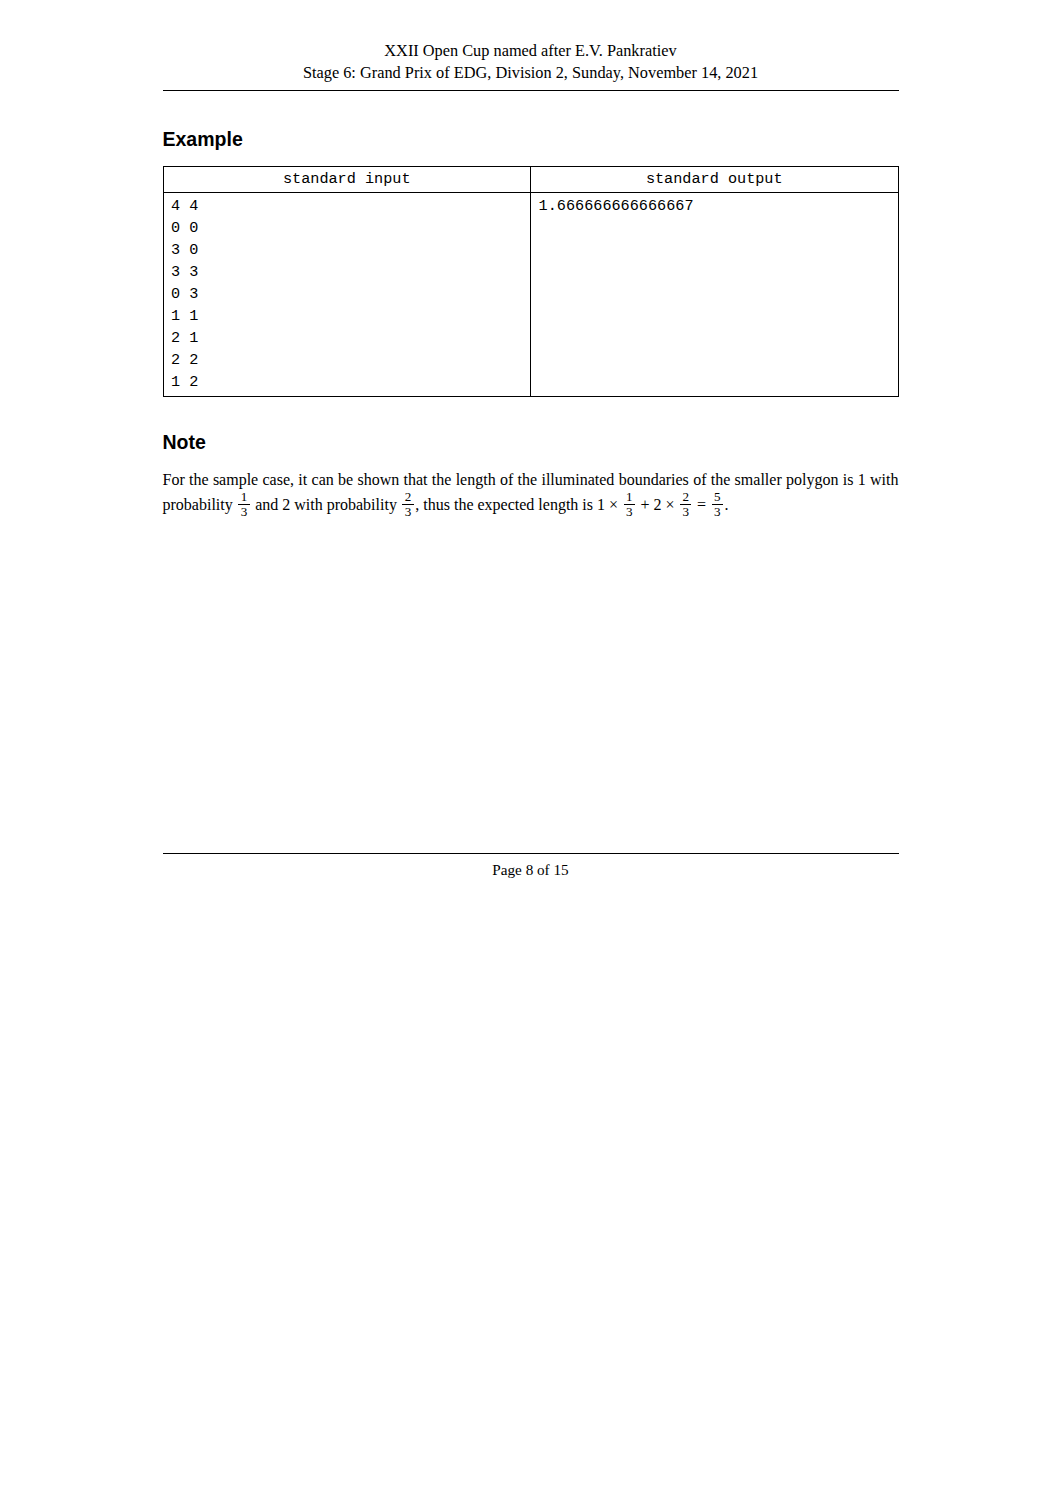XXII Open Cup named after E.V. Pankratiev Stage 6: Grand Prix of EDG, Division 2, Sunday, November 14, 2021
Example
| standard input | standard output |
| --- | --- |
| 4 4 0 0 3 0 3 3 0 3 1 1 2 1 2 2 1 2 | 1.666666666666667 |
Note
For the sample case, it can be shown that the length of the illuminated boundaries of the smaller polygon is 1 with probability 13 and 2 with probability 23, thus the expected length is 1 × 13 + 2 × 23 = 53.
Page 8 of 15